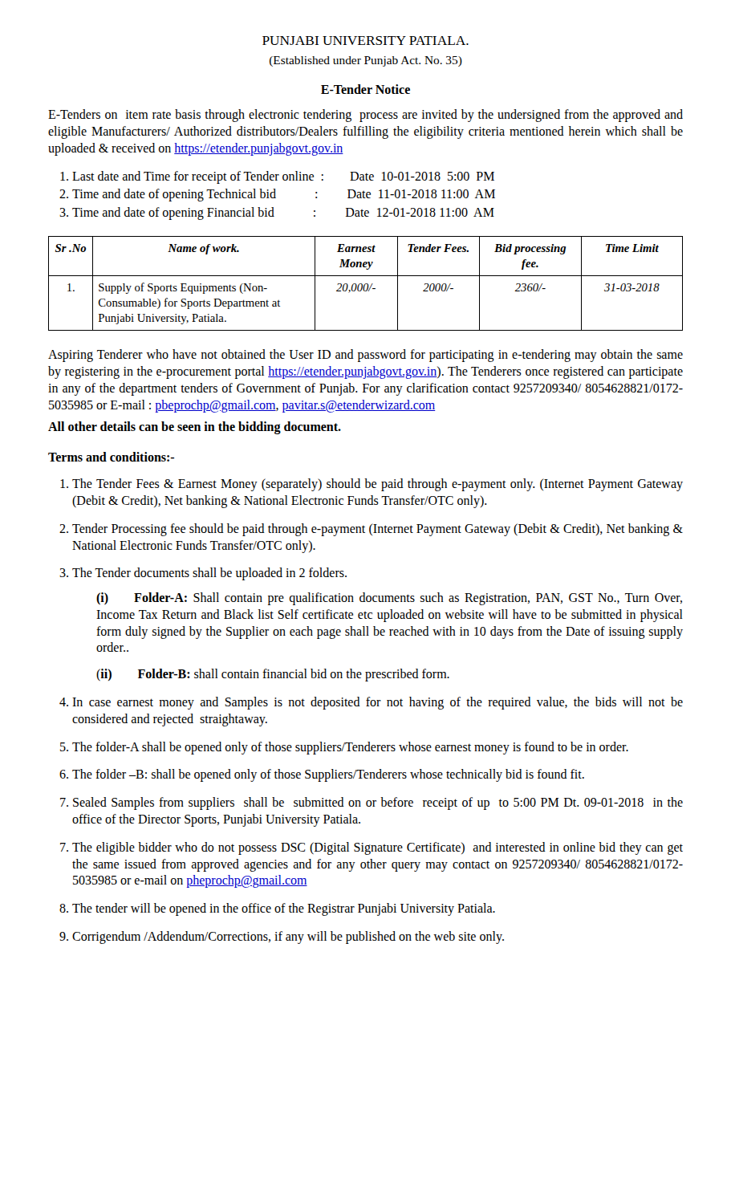PUNJABI UNIVERSITY PATIALA.
(Established under Punjab Act. No. 35)
E-Tender Notice
E-Tenders on item rate basis through electronic tendering process are invited by the undersigned from the approved and eligible Manufacturers/ Authorized distributors/Dealers fulfilling the eligibility criteria mentioned herein which shall be uploaded & received on https://etender.punjabgovt.gov.in
Last date and Time for receipt of Tender online : Date 10-01-2018 5:00 PM
Time and date of opening Technical bid : Date 11-01-2018 11:00 AM
Time and date of opening Financial bid : Date 12-01-2018 11:00 AM
| Sr .No | Name of work. | Earnest Money | Tender Fees. | Bid processing fee. | Time Limit |
| --- | --- | --- | --- | --- | --- |
| 1. | Supply of Sports Equipments (Non-Consumable) for Sports Department at Punjabi University, Patiala. | 20,000/- | 2000/- | 2360/- | 31-03-2018 |
Aspiring Tenderer who have not obtained the User ID and password for participating in e-tendering may obtain the same by registering in the e-procurement portal https://etender.punjabgovt.gov.in). The Tenderers once registered can participate in any of the department tenders of Government of Punjab. For any clarification contact 9257209340/ 8054628821/0172-5035985 or E-mail : pbeprochp@gmail.com, pavitar.s@etenderwizard.com
All other details can be seen in the bidding document.
Terms and conditions:-
The Tender Fees & Earnest Money (separately) should be paid through e-payment only. (Internet Payment Gateway (Debit & Credit), Net banking & National Electronic Funds Transfer/OTC only).
Tender Processing fee should be paid through e-payment (Internet Payment Gateway (Debit & Credit), Net banking & National Electronic Funds Transfer/OTC only).
The Tender documents shall be uploaded in 2 folders.
(i) Folder-A: Shall contain pre qualification documents such as Registration, PAN, GST No., Turn Over, Income Tax Return and Black list Self certificate etc uploaded on website will have to be submitted in physical form duly signed by the Supplier on each page shall be reached with in 10 days from the Date of issuing supply order..
(ii) Folder-B: shall contain financial bid on the prescribed form.
In case earnest money and Samples is not deposited for not having of the required value, the bids will not be considered and rejected straightaway.
The folder-A shall be opened only of those suppliers/Tenderers whose earnest money is found to be in order.
The folder –B: shall be opened only of those Suppliers/Tenderers whose technically bid is found fit.
Sealed Samples from suppliers shall be submitted on or before receipt of up to 5:00 PM Dt. 09-01-2018 in the office of the Director Sports, Punjabi University Patiala.
The eligible bidder who do not possess DSC (Digital Signature Certificate) and interested in online bid they can get the same issued from approved agencies and for any other query may contact on 9257209340/ 8054628821/0172-5035985 or e-mail on pheprochp@gmail.com
The tender will be opened in the office of the Registrar Punjabi University Patiala.
Corrigendum /Addendum/Corrections, if any will be published on the web site only.